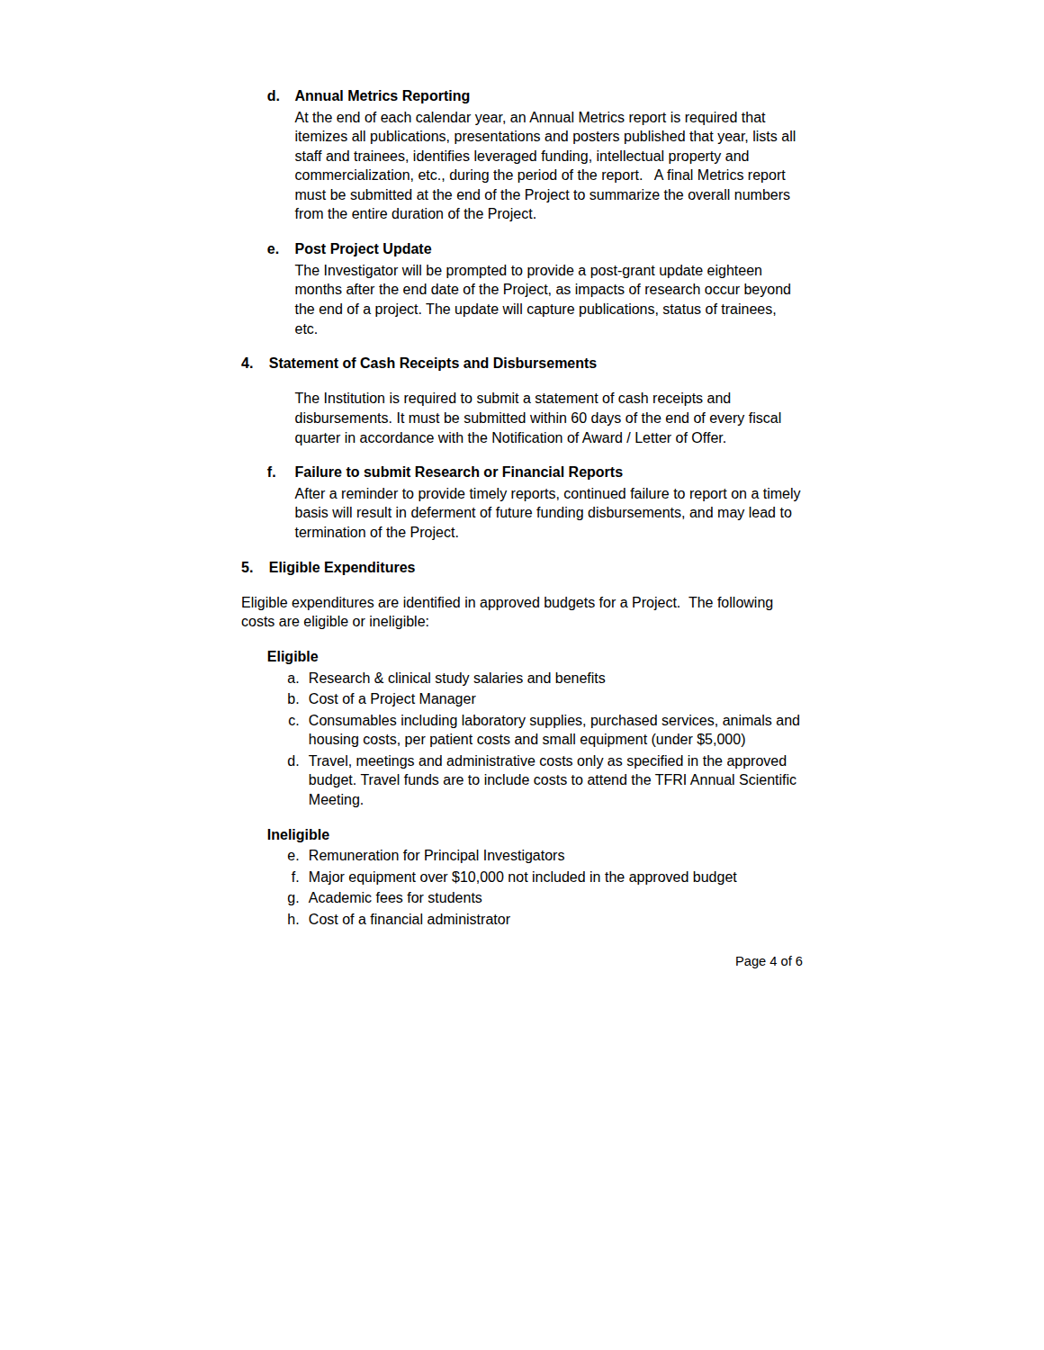d.
Annual Metrics Reporting
At the end of each calendar year, an Annual Metrics report is required that itemizes all publications, presentations and posters published that year, lists all staff and trainees, identifies leveraged funding, intellectual property and commercialization, etc., during the period of the report. A final Metrics report must be submitted at the end of the Project to summarize the overall numbers from the entire duration of the Project.
e.
Post Project Update
The Investigator will be prompted to provide a post-grant update eighteen months after the end date of the Project, as impacts of research occur beyond the end of a project. The update will capture publications, status of trainees, etc.
4.
Statement of Cash Receipts and Disbursements
The Institution is required to submit a statement of cash receipts and disbursements. It must be submitted within 60 days of the end of every fiscal quarter in accordance with the Notification of Award / Letter of Offer.
f.
Failure to submit Research or Financial Reports
After a reminder to provide timely reports, continued failure to report on a timely basis will result in deferment of future funding disbursements, and may lead to termination of the Project.
5.
Eligible Expenditures
Eligible expenditures are identified in approved budgets for a Project. The following costs are eligible or ineligible:
Eligible
Research & clinical study salaries and benefits
Cost of a Project Manager
Consumables including laboratory supplies, purchased services, animals and housing costs, per patient costs and small equipment (under $5,000)
Travel, meetings and administrative costs only as specified in the approved budget. Travel funds are to include costs to attend the TFRI Annual Scientific Meeting.
Ineligible
Remuneration for Principal Investigators
Major equipment over $10,000 not included in the approved budget
Academic fees for students
Cost of a financial administrator
Page 4 of 6